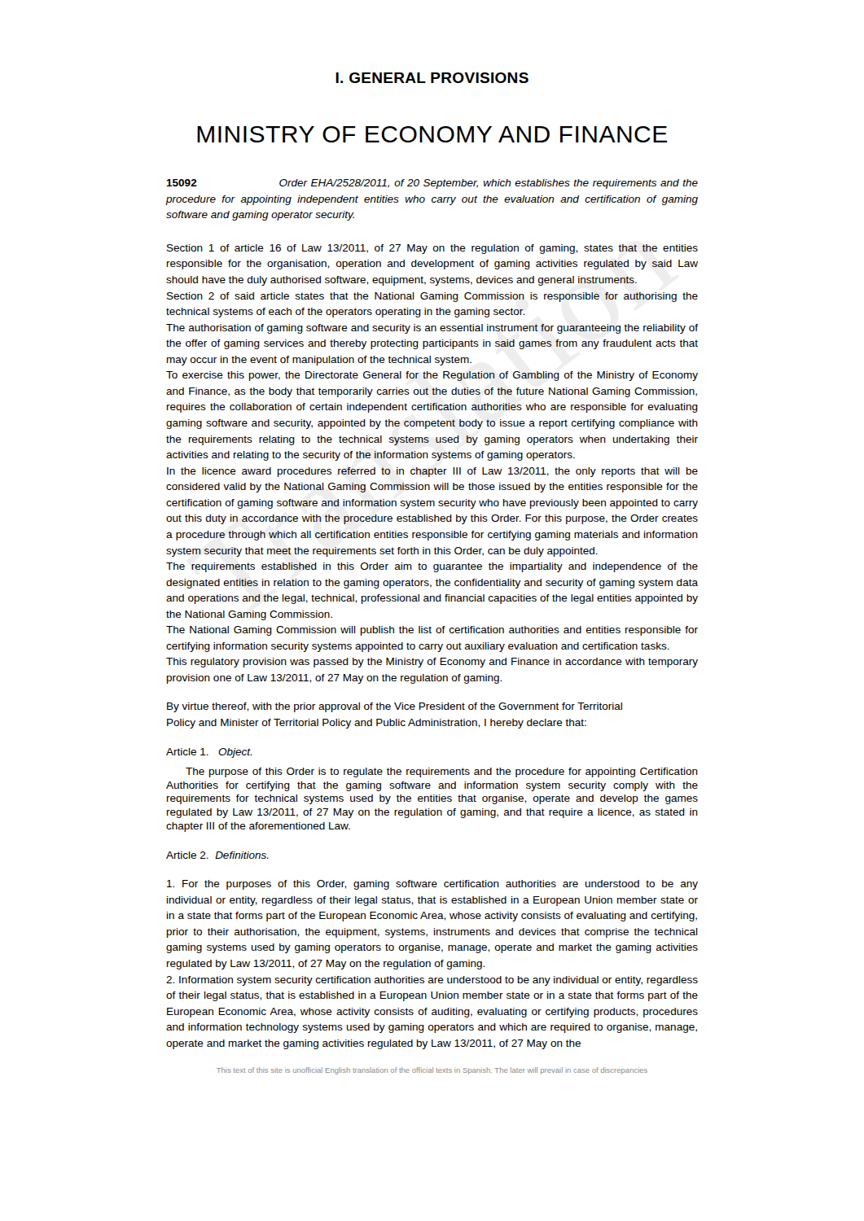Translation
I. GENERAL PROVISIONS
MINISTRY OF ECONOMY AND FINANCE
15092 Order EHA/2528/2011, of 20 September, which establishes the requirements and the procedure for appointing independent entities who carry out the evaluation and certification of gaming software and gaming operator security.
Section 1 of article 16 of Law 13/2011, of 27 May on the regulation of gaming, states that the entities responsible for the organisation, operation and development of gaming activities regulated by said Law should have the duly authorised software, equipment, systems, devices and general instruments.
Section 2 of said article states that the National Gaming Commission is responsible for authorising the technical systems of each of the operators operating in the gaming sector.
The authorisation of gaming software and security is an essential instrument for guaranteeing the reliability of the offer of gaming services and thereby protecting participants in said games from any fraudulent acts that may occur in the event of manipulation of the technical system.
To exercise this power, the Directorate General for the Regulation of Gambling of the Ministry of Economy and Finance, as the body that temporarily carries out the duties of the future National Gaming Commission, requires the collaboration of certain independent certification authorities who are responsible for evaluating gaming software and security, appointed by the competent body to issue a report certifying compliance with the requirements relating to the technical systems used by gaming operators when undertaking their activities and relating to the security of the information systems of gaming operators.
In the licence award procedures referred to in chapter III of Law 13/2011, the only reports that will be considered valid by the National Gaming Commission will be those issued by the entities responsible for the certification of gaming software and information system security who have previously been appointed to carry out this duty in accordance with the procedure established by this Order. For this purpose, the Order creates a procedure through which all certification entities responsible for certifying gaming materials and information system security that meet the requirements set forth in this Order, can be duly appointed.
The requirements established in this Order aim to guarantee the impartiality and independence of the designated entities in relation to the gaming operators, the confidentiality and security of gaming system data and operations and the legal, technical, professional and financial capacities of the legal entities appointed by the National Gaming Commission.
The National Gaming Commission will publish the list of certification authorities and entities responsible for certifying information security systems appointed to carry out auxiliary evaluation and certification tasks.
This regulatory provision was passed by the Ministry of Economy and Finance in accordance with temporary provision one of Law 13/2011, of 27 May on the regulation of gaming.
By virtue thereof, with the prior approval of the Vice President of the Government for Territorial
Policy and Minister of Territorial Policy and Public Administration, I hereby declare that:
Article 1. Object.
The purpose of this Order is to regulate the requirements and the procedure for appointing Certification Authorities for certifying that the gaming software and information system security comply with the requirements for technical systems used by the entities that organise, operate and develop the games regulated by Law 13/2011, of 27 May on the regulation of gaming, and that require a licence, as stated in chapter III of the aforementioned Law.
Article 2. Definitions.
1. For the purposes of this Order, gaming software certification authorities are understood to be any individual or entity, regardless of their legal status, that is established in a European Union member state or in a state that forms part of the European Economic Area, whose activity consists of evaluating and certifying, prior to their authorisation, the equipment, systems, instruments and devices that comprise the technical gaming systems used by gaming operators to organise, manage, operate and market the gaming activities regulated by Law 13/2011, of 27 May on the regulation of gaming.
2. Information system security certification authorities are understood to be any individual or entity, regardless of their legal status, that is established in a European Union member state or in a state that forms part of the European Economic Area, whose activity consists of auditing, evaluating or certifying products, procedures and information technology systems used by gaming operators and which are required to organise, manage, operate and market the gaming activities regulated by Law 13/2011, of 27 May on the
This text of this site is unofficial English translation of the official texts in Spanish. The later will prevail in case of discrepancies